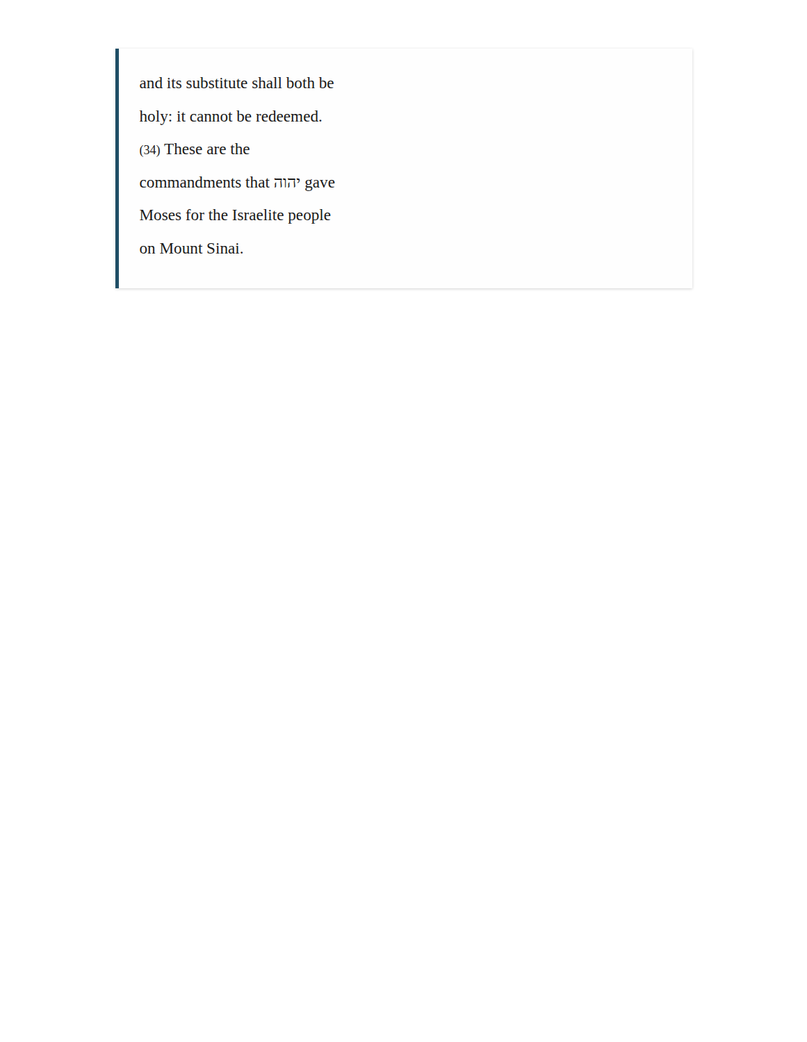and its substitute shall both be holy: it cannot be redeemed. (34) These are the commandments that יהוה gave Moses for the Israelite people on Mount Sinai.